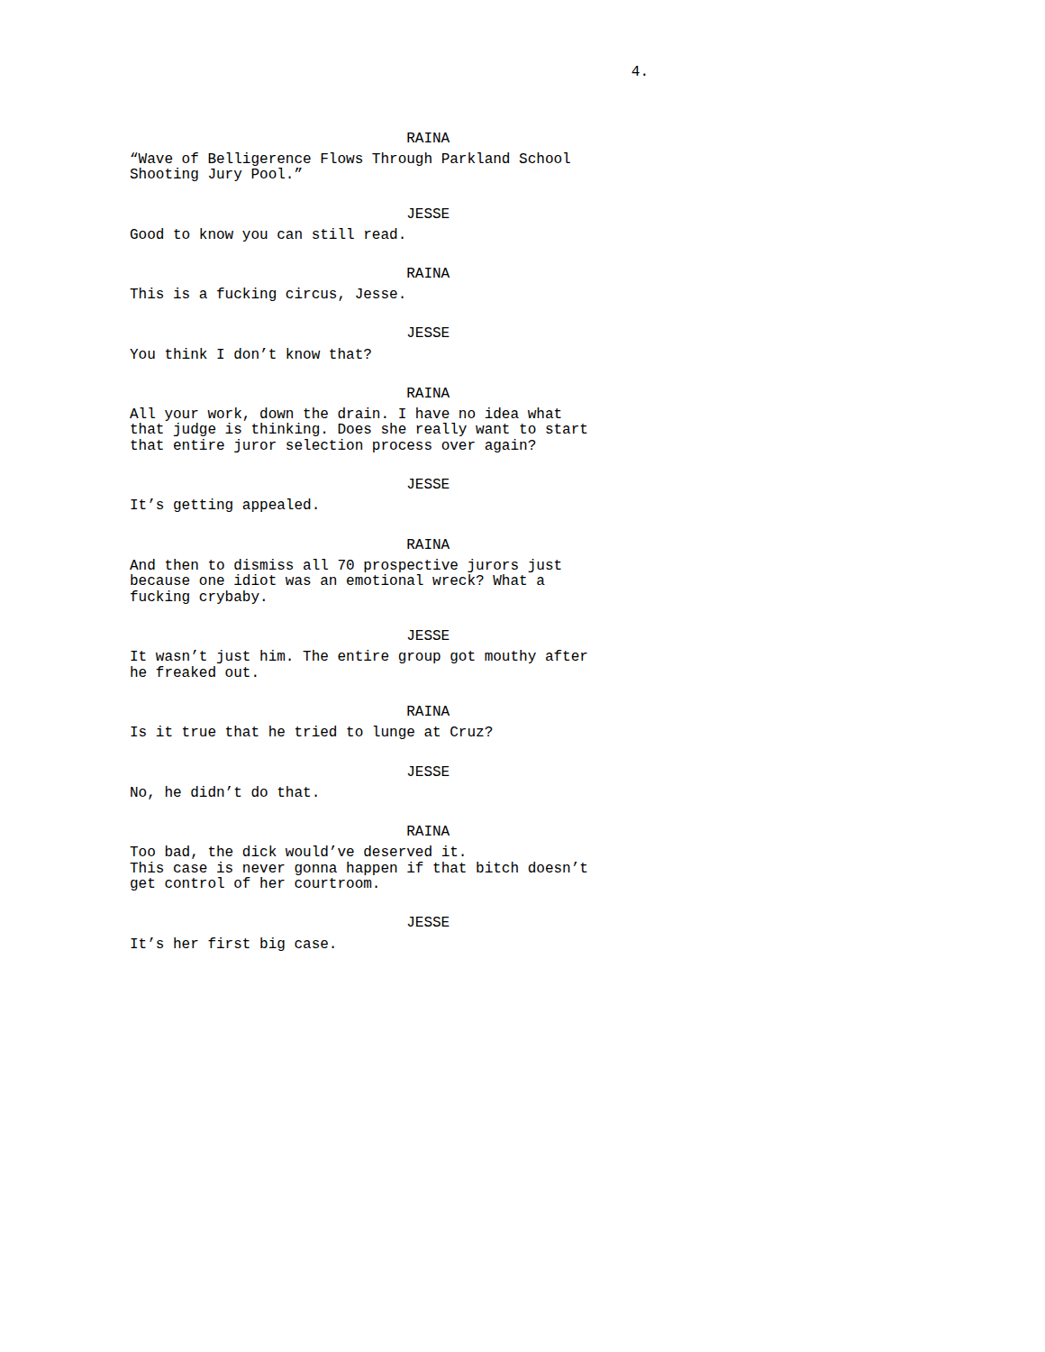4.
RAINA
“Wave of Belligerence Flows Through Parkland School Shooting Jury Pool.”
JESSE
Good to know you can still read.
RAINA
This is a fucking circus, Jesse.
JESSE
You think I don’t know that?
RAINA
All your work, down the drain. I have no idea what that judge is thinking. Does she really want to start that entire juror selection process over again?
JESSE
It’s getting appealed.
RAINA
And then to dismiss all 70 prospective jurors just because one idiot was an emotional wreck? What a fucking crybaby.
JESSE
It wasn’t just him. The entire group got mouthy after he freaked out.
RAINA
Is it true that he tried to lunge at Cruz?
JESSE
No, he didn’t do that.
RAINA
Too bad, the dick would’ve deserved it.
This case is never gonna happen if that bitch doesn’t get control of her courtroom.
JESSE
It’s her first big case.